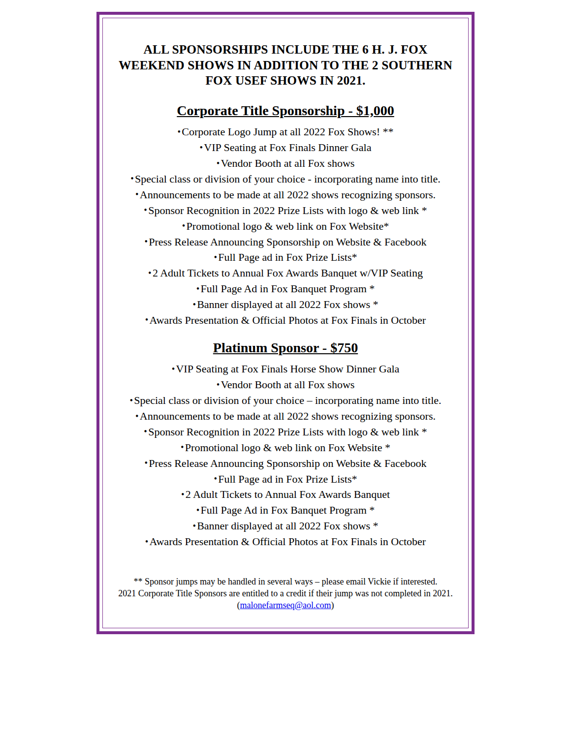ALL SPONSORSHIPS INCLUDE THE 6 H. J. FOX WEEKEND SHOWS IN ADDITION TO THE 2 SOUTHERN FOX USEF SHOWS IN 2021.
Corporate Title Sponsorship - $1,000
Corporate Logo Jump at all 2022 Fox Shows! **
VIP Seating at Fox Finals Dinner Gala
Vendor Booth at all Fox shows
Special class or division of your choice - incorporating name into title.
Announcements to be made at all 2022 shows recognizing sponsors.
Sponsor Recognition in 2022 Prize Lists with logo & web link *
Promotional logo & web link on Fox Website*
Press Release Announcing Sponsorship on Website & Facebook
Full Page ad in Fox Prize Lists*
2 Adult Tickets to Annual Fox Awards Banquet w/VIP Seating
Full Page Ad in Fox Banquet Program *
Banner displayed at all 2022 Fox shows *
Awards Presentation & Official Photos at Fox Finals in October
Platinum Sponsor - $750
VIP Seating at Fox Finals Horse Show Dinner Gala
Vendor Booth at all Fox shows
Special class or division of your choice – incorporating name into title.
Announcements to be made at all 2022 shows recognizing sponsors.
Sponsor Recognition in 2022 Prize Lists with logo & web link *
Promotional logo & web link on Fox Website *
Press Release Announcing Sponsorship on Website & Facebook
Full Page ad in Fox Prize Lists*
2 Adult Tickets to Annual Fox Awards Banquet
Full Page Ad in Fox Banquet Program *
Banner displayed at all 2022 Fox shows *
Awards Presentation & Official Photos at Fox Finals in October
** Sponsor jumps may be handled in several ways – please email Vickie if interested.
2021 Corporate Title Sponsors are entitled to a credit if their jump was not completed in 2021.
(malonefarmseq@aol.com)